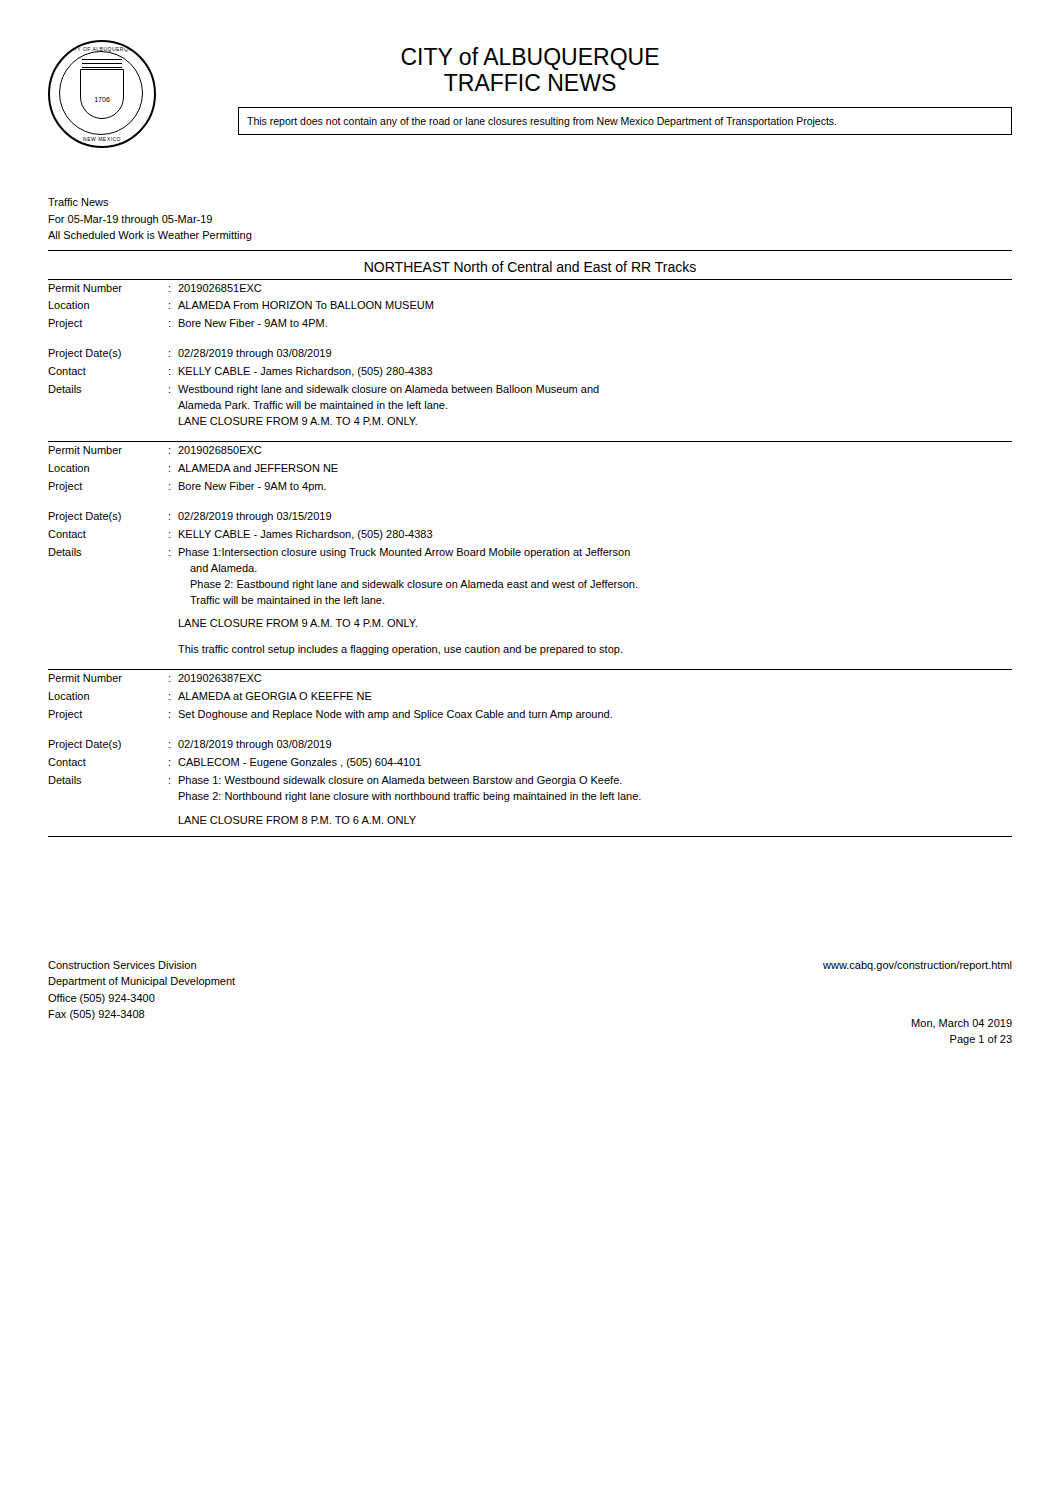CITY OF ALBUQUERQUE
1706
NEW MEXICO
CITY of ALBUQUERQUE
TRAFFIC NEWS
This report does not contain any of the road or lane closures resulting from New Mexico Department of Transportation Projects.
Traffic News
For 05-Mar-19 through 05-Mar-19
All Scheduled Work is Weather Permitting
NORTHEAST North of Central and East of RR Tracks
| Permit Number | : | 2019026851EXC |
| Location | : | ALAMEDA From HORIZON To BALLOON MUSEUM |
| Project | : | Bore New Fiber - 9AM to 4PM. |
| Project Date(s) | : | 02/28/2019 through 03/08/2019 |
| Contact | : | KELLY CABLE - James Richardson, (505) 280-4383 |
| Details | : | Westbound right lane and sidewalk closure on Alameda between Balloon Museum and Alameda Park. Traffic will be maintained in the left lane. LANE CLOSURE FROM 9 A.M. TO 4 P.M. ONLY. |
| Permit Number | : | 2019026850EXC |
| Location | : | ALAMEDA and JEFFERSON NE |
| Project | : | Bore New Fiber - 9AM to 4pm. |
| Project Date(s) | : | 02/28/2019 through 03/15/2019 |
| Contact | : | KELLY CABLE - James Richardson, (505) 280-4383 |
| Details | : | Phase 1:Intersection closure using Truck Mounted Arrow Board Mobile operation at Jefferson and Alameda. Phase 2: Eastbound right lane and sidewalk closure on Alameda east and west of Jefferson. Traffic will be maintained in the left lane. LANE CLOSURE FROM 9 A.M. TO 4 P.M. ONLY. This traffic control setup includes a flagging operation, use caution and be prepared to stop. |
| Permit Number | : | 2019026387EXC |
| Location | : | ALAMEDA at GEORGIA O KEEFFE NE |
| Project | : | Set Doghouse and Replace Node with amp and Splice Coax Cable and turn Amp around. |
| Project Date(s) | : | 02/18/2019 through 03/08/2019 |
| Contact | : | CABLECOM - Eugene Gonzales , (505) 604-4101 |
| Details | : | Phase 1: Westbound sidewalk closure on Alameda between Barstow and Georgia O Keefe. Phase 2: Northbound right lane closure with northbound traffic being maintained in the left lane. LANE CLOSURE FROM 8 P.M. TO 6 A.M. ONLY |
Construction Services Division
Department of Municipal Development
Office (505) 924-3400
Fax (505) 924-3408
www.cabq.gov/construction/report.html
Mon, March 04 2019
Page 1 of 23